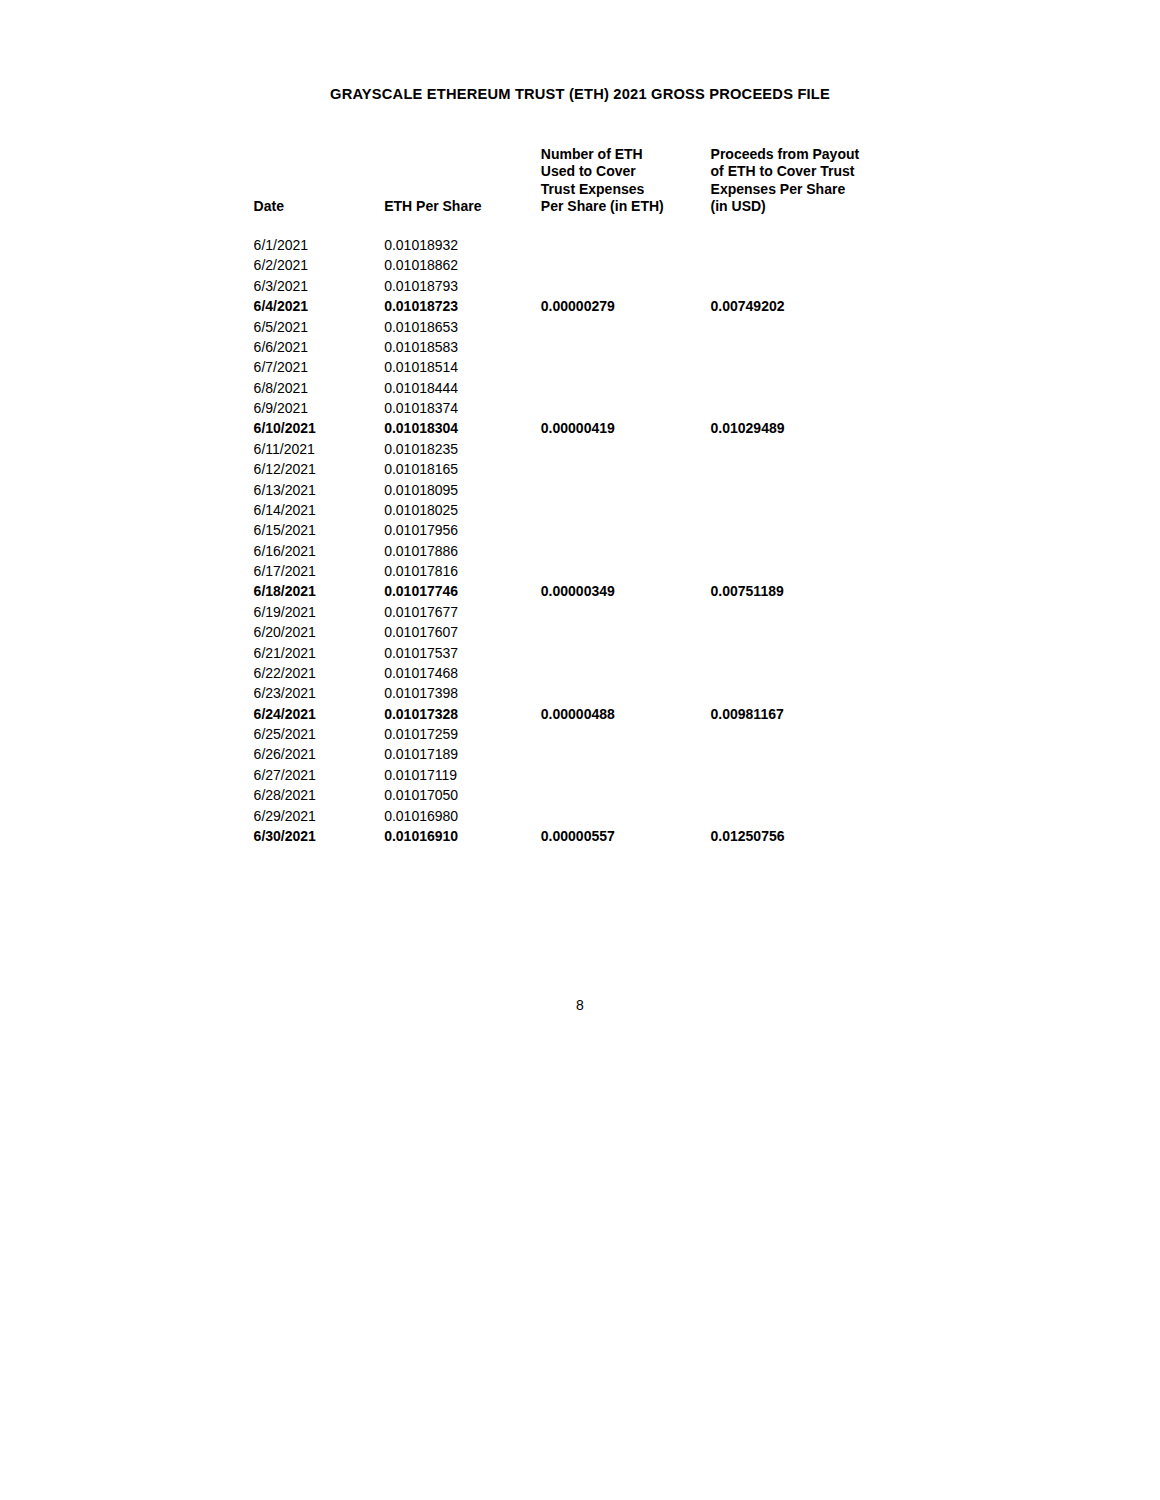GRAYSCALE ETHEREUM TRUST (ETH) 2021 GROSS PROCEEDS FILE
| Date | ETH Per Share | Number of ETH Used to Cover Trust Expenses Per Share (in ETH) | Proceeds from Payout of ETH to Cover Trust Expenses Per Share (in USD) |
| --- | --- | --- | --- |
| 6/1/2021 | 0.01018932 | | |
| 6/2/2021 | 0.01018862 | | |
| 6/3/2021 | 0.01018793 | | |
| 6/4/2021 | 0.01018723 | 0.00000279 | 0.00749202 |
| 6/5/2021 | 0.01018653 | | |
| 6/6/2021 | 0.01018583 | | |
| 6/7/2021 | 0.01018514 | | |
| 6/8/2021 | 0.01018444 | | |
| 6/9/2021 | 0.01018374 | | |
| 6/10/2021 | 0.01018304 | 0.00000419 | 0.01029489 |
| 6/11/2021 | 0.01018235 | | |
| 6/12/2021 | 0.01018165 | | |
| 6/13/2021 | 0.01018095 | | |
| 6/14/2021 | 0.01018025 | | |
| 6/15/2021 | 0.01017956 | | |
| 6/16/2021 | 0.01017886 | | |
| 6/17/2021 | 0.01017816 | | |
| 6/18/2021 | 0.01017746 | 0.00000349 | 0.00751189 |
| 6/19/2021 | 0.01017677 | | |
| 6/20/2021 | 0.01017607 | | |
| 6/21/2021 | 0.01017537 | | |
| 6/22/2021 | 0.01017468 | | |
| 6/23/2021 | 0.01017398 | | |
| 6/24/2021 | 0.01017328 | 0.00000488 | 0.00981167 |
| 6/25/2021 | 0.01017259 | | |
| 6/26/2021 | 0.01017189 | | |
| 6/27/2021 | 0.01017119 | | |
| 6/28/2021 | 0.01017050 | | |
| 6/29/2021 | 0.01016980 | | |
| 6/30/2021 | 0.01016910 | 0.00000557 | 0.01250756 |
8